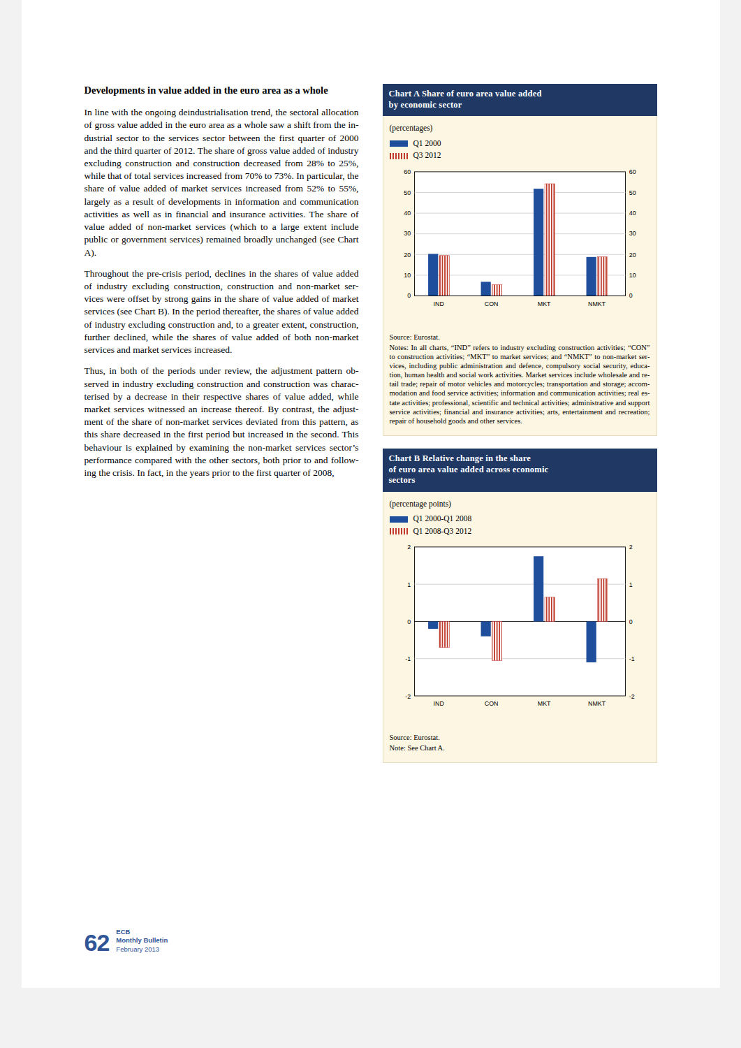Developments in value added in the euro area as a whole
In line with the ongoing deindustrialisation trend, the sectoral allocation of gross value added in the euro area as a whole saw a shift from the industrial sector to the services sector between the first quarter of 2000 and the third quarter of 2012. The share of gross value added of industry excluding construction and construction decreased from 28% to 25%, while that of total services increased from 70% to 73%. In particular, the share of value added of market services increased from 52% to 55%, largely as a result of developments in information and communication activities as well as in financial and insurance activities. The share of value added of non-market services (which to a large extent include public or government services) remained broadly unchanged (see Chart A).
Throughout the pre-crisis period, declines in the shares of value added of industry excluding construction, construction and non-market services were offset by strong gains in the share of value added of market services (see Chart B). In the period thereafter, the shares of value added of industry excluding construction and, to a greater extent, construction, further declined, while the shares of value added of both non-market services and market services increased.
Thus, in both of the periods under review, the adjustment pattern observed in industry excluding construction and construction was characterised by a decrease in their respective shares of value added, while market services witnessed an increase thereof. By contrast, the adjustment of the share of non-market services deviated from this pattern, as this share decreased in the first period but increased in the second. This behaviour is explained by examining the non-market services sector’s performance compared with the other sectors, both prior to and following the crisis. In fact, in the years prior to the first quarter of 2008,
Chart A Share of euro area value added
by economic sector
(percentages)
Q1 2000
Q3 2012
60 50 40 30 20 10 0 60 50 40 30 20 10 0 IND CON MKT NMKT
Source: Eurostat.
Notes: In all charts, “IND” refers to industry excluding construction activities; “CON” to construction activities; “MKT” to market services; and “NMKT” to non-market services, including public administration and defence, compulsory social security, education, human health and social work activities. Market services include wholesale and retail trade; repair of motor vehicles and motorcycles; transportation and storage; accommodation and food service activities; information and communication activities; real estate activities; professional, scientific and technical activities; administrative and support service activities; financial and insurance activities; arts, entertainment and recreation; repair of household goods and other services.
Chart B Relative change in the share
of euro area value added across economic
sectors
(percentage points)
Q1 2000-Q1 2008
Q1 2008-Q3 2012
2 1 0 -1 -2 2 1 0 -1 -2 IND CON MKT NMKT
Source: Eurostat.
Note: See Chart A.
62
ECB
Monthly Bulletin
February 2013